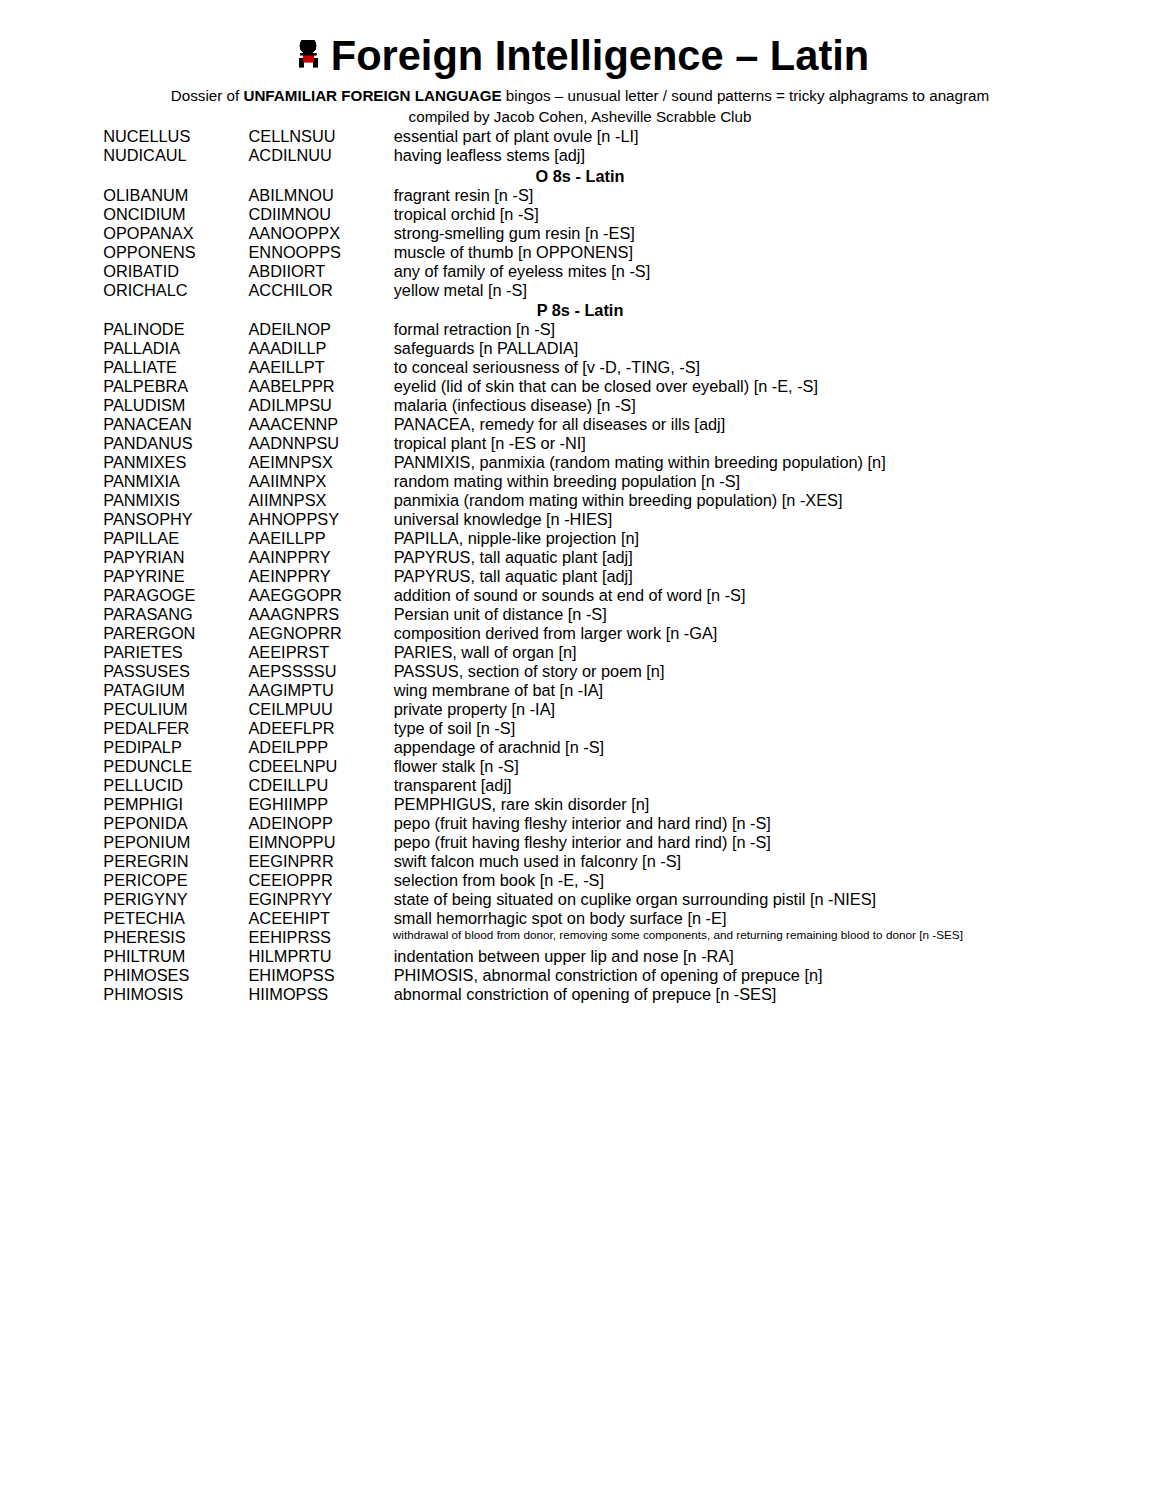Foreign Intelligence – Latin
Dossier of UNFAMILIAR FOREIGN LANGUAGE bingos – unusual letter / sound patterns = tricky alphagrams to anagram
compiled by Jacob Cohen, Asheville Scrabble Club
| NUCELLUS | CELLNSUU | essential part of plant ovule [n -LI] |
| NUDICAUL | ACDILNUU | having leafless stems [adj] |
| O 8s - Latin |
| OLIBANUM | ABILMNOU | fragrant resin [n -S] |
| ONCIDIUM | CDIIMNOU | tropical orchid [n -S] |
| OPOPANAX | AANOOPPX | strong-smelling gum resin [n -ES] |
| OPPONENS | ENNOOPPS | muscle of thumb [n OPPONENS] |
| ORIBATID | ABDIIORT | any of family of eyeless mites [n -S] |
| ORICHALC | ACCHILOR | yellow metal [n -S] |
| P 8s - Latin |
| PALINODE | ADEILNOP | formal retraction [n -S] |
| PALLADIA | AAADILLP | safeguards [n PALLADIA] |
| PALLIATE | AAEILLPT | to conceal seriousness of [v -D, -TING, -S] |
| PALPEBRA | AABELPPR | eyelid (lid of skin that can be closed over eyeball) [n -E, -S] |
| PALUDISM | ADILMPSU | malaria (infectious disease) [n -S] |
| PANACEAN | AAACENNP | PANACEA, remedy for all diseases or ills [adj] |
| PANDANUS | AADNNPSU | tropical plant [n -ES or -NI] |
| PANMIXES | AEIMNPSX | PANMIXIS, panmixia (random mating within breeding population) [n] |
| PANMIXIA | AAIIMNPX | random mating within breeding population [n -S] |
| PANMIXIS | AIIMNPSX | panmixia (random mating within breeding population) [n -XES] |
| PANSOPHY | AHNOPPSY | universal knowledge [n -HIES] |
| PAPILLAE | AAEILLPP | PAPILLA, nipple-like projection [n] |
| PAPYRIAN | AAINPPRY | PAPYRUS, tall aquatic plant [adj] |
| PAPYRINE | AEINPPRY | PAPYRUS, tall aquatic plant [adj] |
| PARAGOGE | AAEGGOPR | addition of sound or sounds at end of word [n -S] |
| PARASANG | AAAGNPRS | Persian unit of distance [n -S] |
| PARERGON | AEGNOPRR | composition derived from larger work [n -GA] |
| PARIETES | AEEIPRST | PARIES, wall of organ [n] |
| PASSUSES | AEPSSSSU | PASSUS, section of story or poem [n] |
| PATAGIUM | AAGIMPTU | wing membrane of bat [n -IA] |
| PECULIUM | CEILMPUU | private property [n -IA] |
| PEDALFER | ADEEFLPR | type of soil [n -S] |
| PEDIPALP | ADEILPPP | appendage of arachnid [n -S] |
| PEDUNCLE | CDEELNPU | flower stalk [n -S] |
| PELLUCID | CDEILLPU | transparent [adj] |
| PEMPHIGI | EGHIIMPP | PEMPHIGUS, rare skin disorder [n] |
| PEPONIDA | ADEINOPP | pepo (fruit having fleshy interior and hard rind) [n -S] |
| PEPONIUM | EIMNOPPU | pepo (fruit having fleshy interior and hard rind) [n -S] |
| PEREGRIN | EEGINPRR | swift falcon much used in falconry [n -S] |
| PERICOPE | CEEIOPPR | selection from book [n -E, -S] |
| PERIGYNY | EGINPRYY | state of being situated on cuplike organ surrounding pistil [n -NIES] |
| PETECHIA | ACEEHIPT | small hemorrhagic spot on body surface [n -E] |
| PHERESIS | EEHIPRSS | withdrawal of blood from donor, removing some components, and returning remaining blood to donor [n -SES] |
| PHILTRUM | HILMPRTU | indentation between upper lip and nose [n -RA] |
| PHIMOSES | EHIMOPSS | PHIMOSIS, abnormal constriction of opening of prepuce [n] |
| PHIMOSIS | HIIMOPSS | abnormal constriction of opening of prepuce [n -SES] |